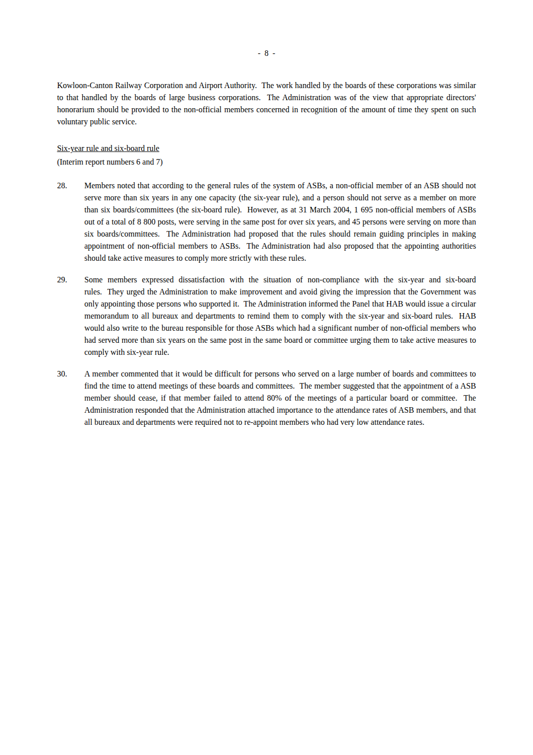- 8 -
Kowloon-Canton Railway Corporation and Airport Authority. The work handled by the boards of these corporations was similar to that handled by the boards of large business corporations. The Administration was of the view that appropriate directors' honorarium should be provided to the non-official members concerned in recognition of the amount of time they spent on such voluntary public service.
Six-year rule and six-board rule
(Interim report numbers 6 and 7)
28.
Members noted that according to the general rules of the system of ASBs, a non-official member of an ASB should not serve more than six years in any one capacity (the six-year rule), and a person should not serve as a member on more than six boards/committees (the six-board rule). However, as at 31 March 2004, 1 695 non-official members of ASBs out of a total of 8 800 posts, were serving in the same post for over six years, and 45 persons were serving on more than six boards/committees. The Administration had proposed that the rules should remain guiding principles in making appointment of non-official members to ASBs. The Administration had also proposed that the appointing authorities should take active measures to comply more strictly with these rules.
29.
Some members expressed dissatisfaction with the situation of non-compliance with the six-year and six-board rules. They urged the Administration to make improvement and avoid giving the impression that the Government was only appointing those persons who supported it. The Administration informed the Panel that HAB would issue a circular memorandum to all bureaux and departments to remind them to comply with the six-year and six-board rules. HAB would also write to the bureau responsible for those ASBs which had a significant number of non-official members who had served more than six years on the same post in the same board or committee urging them to take active measures to comply with six-year rule.
30.
A member commented that it would be difficult for persons who served on a large number of boards and committees to find the time to attend meetings of these boards and committees. The member suggested that the appointment of a ASB member should cease, if that member failed to attend 80% of the meetings of a particular board or committee. The Administration responded that the Administration attached importance to the attendance rates of ASB members, and that all bureaux and departments were required not to re-appoint members who had very low attendance rates.